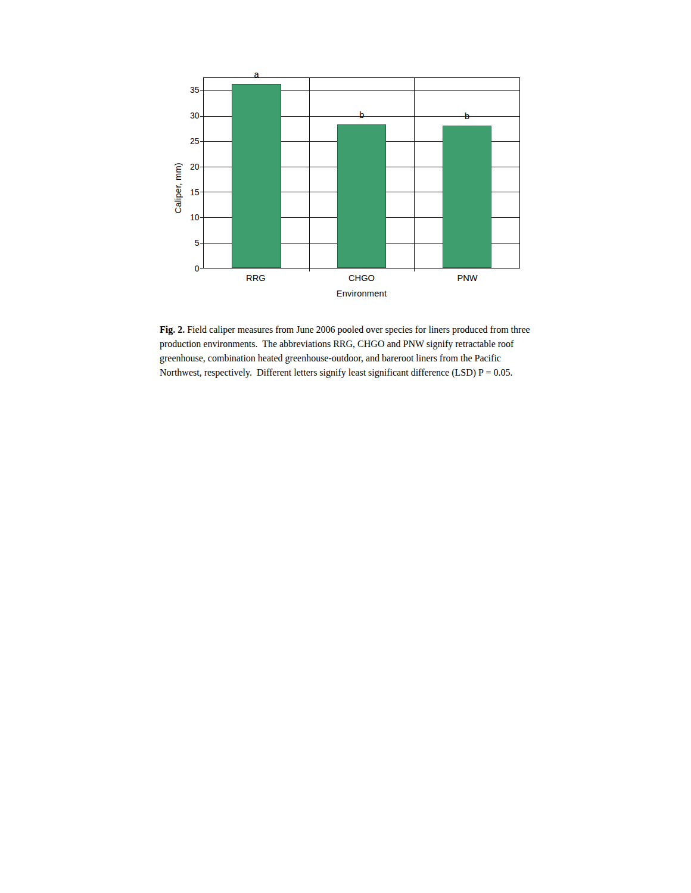Caliper, mm)
35 30 25 20 15 10 5 0
a
b
b
RRG
CHGO
PNW
Environment
Fig. 2. Field caliper measures from June 2006 pooled over species for liners produced from three production environments. The abbreviations RRG, CHGO and PNW signify retractable roof greenhouse, combination heated greenhouse-outdoor, and bareroot liners from the Pacific Northwest, respectively. Different letters signify least significant difference (LSD) P = 0.05.